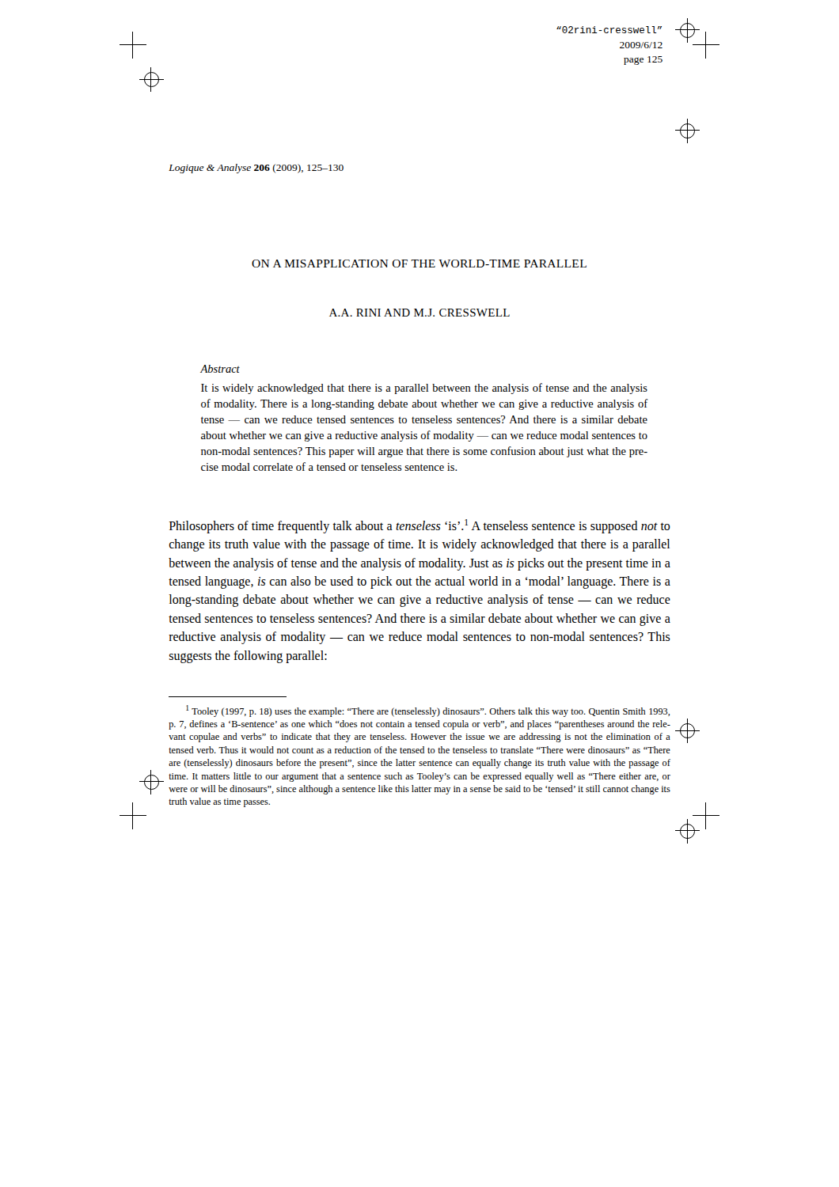“02rini-cresswell”
2009/6/12
page 125
Logique & Analyse 206 (2009), 125–130
On a Misapplication of the World-Time Parallel
A.A. Rini and M.J. Cresswell
Abstract
It is widely acknowledged that there is a parallel between the analysis of tense and the analysis of modality. There is a long-standing debate about whether we can give a reductive analysis of tense — can we reduce tensed sentences to tenseless sentences? And there is a similar debate about whether we can give a reductive analysis of modality — can we reduce modal sentences to non-modal sentences? This paper will argue that there is some confusion about just what the precise modal correlate of a tensed or tenseless sentence is.
Philosophers of time frequently talk about a tenseless ‘is’.1 A tenseless sentence is supposed not to change its truth value with the passage of time. It is widely acknowledged that there is a parallel between the analysis of tense and the analysis of modality. Just as is picks out the present time in a tensed language, is can also be used to pick out the actual world in a ‘modal’ language. There is a long-standing debate about whether we can give a reductive analysis of tense — can we reduce tensed sentences to tenseless sentences? And there is a similar debate about whether we can give a reductive analysis of modality — can we reduce modal sentences to non-modal sentences? This suggests the following parallel:
1 Tooley (1997, p. 18) uses the example: “There are (tenselessly) dinosaurs”. Others talk this way too. Quentin Smith 1993, p. 7, defines a ‘B-sentence’ as one which “does not contain a tensed copula or verb”, and places “parentheses around the relevant copulae and verbs” to indicate that they are tenseless. However the issue we are addressing is not the elimination of a tensed verb. Thus it would not count as a reduction of the tensed to the tenseless to translate “There were dinosaurs” as “There are (tenselessly) dinosaurs before the present”, since the latter sentence can equally change its truth value with the passage of time. It matters little to our argument that a sentence such as Tooley’s can be expressed equally well as “There either are, or were or will be dinosaurs”, since although a sentence like this latter may in a sense be said to be ‘tensed’ it still cannot change its truth value as time passes.